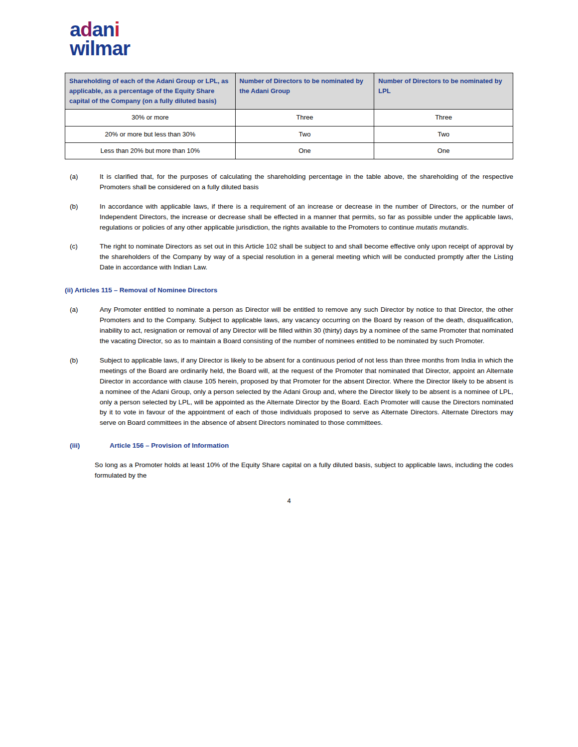adani
wilmar
| Shareholding of each of the Adani Group or LPL, as applicable, as a percentage of the Equity Share capital of the Company (on a fully diluted basis) | Number of Directors to be nominated by the Adani Group | Number of Directors to be nominated by LPL |
| --- | --- | --- |
| 30% or more | Three | Three |
| 20% or more but less than 30% | Two | Two |
| Less than 20% but more than 10% | One | One |
(a)
It is clarified that, for the purposes of calculating the shareholding percentage in the table above, the shareholding of the respective Promoters shall be considered on a fully diluted basis
(b)
In accordance with applicable laws, if there is a requirement of an increase or decrease in the number of Directors, or the number of Independent Directors, the increase or decrease shall be effected in a manner that permits, so far as possible under the applicable laws, regulations or policies of any other applicable jurisdiction, the rights available to the Promoters to continue mutatis mutandis.
(c)
The right to nominate Directors as set out in this Article 102 shall be subject to and shall become effective only upon receipt of approval by the shareholders of the Company by way of a special resolution in a general meeting which will be conducted promptly after the Listing Date in accordance with Indian Law.
(ii) Articles 115 – Removal of Nominee Directors
(a)
Any Promoter entitled to nominate a person as Director will be entitled to remove any such Director by notice to that Director, the other Promoters and to the Company. Subject to applicable laws, any vacancy occurring on the Board by reason of the death, disqualification, inability to act, resignation or removal of any Director will be filled within 30 (thirty) days by a nominee of the same Promoter that nominated the vacating Director, so as to maintain a Board consisting of the number of nominees entitled to be nominated by such Promoter.
(b)
Subject to applicable laws, if any Director is likely to be absent for a continuous period of not less than three months from India in which the meetings of the Board are ordinarily held, the Board will, at the request of the Promoter that nominated that Director, appoint an Alternate Director in accordance with clause 105 herein, proposed by that Promoter for the absent Director. Where the Director likely to be absent is a nominee of the Adani Group, only a person selected by the Adani Group and, where the Director likely to be absent is a nominee of LPL, only a person selected by LPL, will be appointed as the Alternate Director by the Board. Each Promoter will cause the Directors nominated by it to vote in favour of the appointment of each of those individuals proposed to serve as Alternate Directors. Alternate Directors may serve on Board committees in the absence of absent Directors nominated to those committees.
(iii)
Article 156 – Provision of Information
So long as a Promoter holds at least 10% of the Equity Share capital on a fully diluted basis, subject to applicable laws, including the codes formulated by the
4